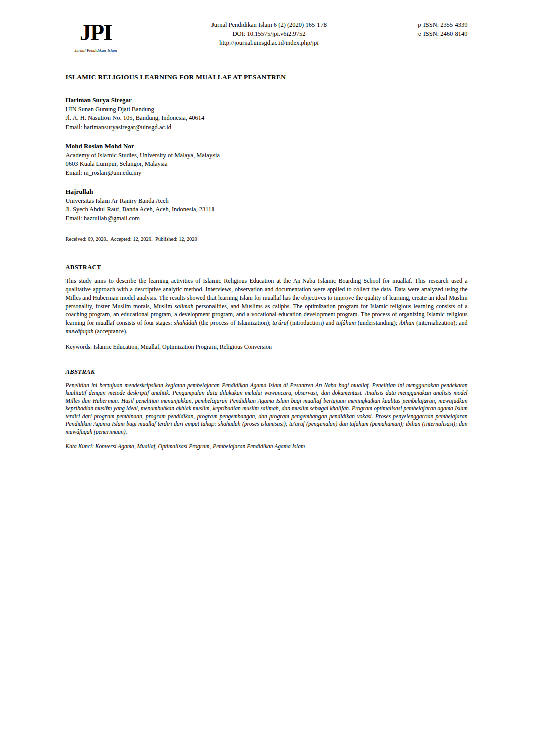JPI Jurnal Pendidikan Islam
Jurnal Pendidikan Islam 6 (2) (2020) 165-178
DOI: 10.15575/jpi.v6i2.9752
http://journal.uinsgd.ac.id/index.php/jpi
p-ISSN: 2355-4339
e-ISSN: 2460-8149
ISLAMIC RELIGIOUS LEARNING FOR MUALLAF AT PESANTREN
Hariman Surya Siregar
UIN Sunan Gunung Djati Bandung
Jl. A. H. Nasution No. 105, Bandung, Indonesia, 40614
Email: harimansuryasiregar@uinsgd.ac.id
Mohd Roslan Mohd Nor
Academy of Islamic Studies, University of Malaya, Malaysia
0603 Kuala Lumpur, Selangor, Malaysia
Email: m_roslan@um.edu.my
Hajrullah
Universitas Islam Ar-Raniry Banda Aceh
Jl. Syech Abdul Rauf, Banda Aceh, Aceh, Indonesia, 23111
Email: hazrullah@gmail.com
Received: 09, 2020. Accepted: 12, 2020. Published: 12, 2020
ABSTRACT
This study aims to describe the learning activities of Islamic Religious Education at the An-Naba Islamic Boarding School for muallaf. This research used a qualitative approach with a descriptive analytic method. Interviews, observation and documentation were applied to collect the data. Data were analyzed using the Milles and Huberman model analysis. The results showed that learning Islam for muallaf has the objectives to improve the quality of learning, create an ideal Muslim personality, foster Muslim morals, Muslim salimah personalities, and Muslims as caliphs. The optimization program for Islamic religious learning consists of a coaching program, an educational program, a development program, and a vocational education development program. The process of organizing Islamic religious learning for muallaf consists of four stages: shahâdah (the process of Islamization); ta'âruf (introduction) and tafâhum (understanding); ibthan (internalization); and muwâfaqah (acceptance).
Keywords: Islamic Education, Muallaf, Optimization Program, Religious Conversion
ABSTRAK
Penelitian ini bertujuan mendeskripsikan kegiatan pembelajaran Pendidikan Agama Islam di Pesantren An-Naba bagi muallaf. Penelitian ini menggunakan pendekatan kualitatif dengan metode deskriptif analitik. Pengumpulan data dilakukan melalui wawancara, observasi, dan dokumentasi. Analisis data menggunakan analisis model Milles dan Huberman. Hasil penelitian menunjukkan, pembelajaran Pendidikan Agama Islam bagi muallaf bertujuan meningkatkan kualitas pembelajaran, mewujudkan kepribadian muslim yang ideal, menumbuhkan akhlak muslim, kepribadian muslim salimah, dan muslim sebagai khalifah. Program optimalisasi pembelajaran agama Islam terdiri dari program pembinaan, program pendidikan, program pengembangan, dan program pengembangan pendidikan vokasi. Proses penyelenggaraan pembelajaran Pendidikan Agama Islam bagi muallaf terdiri dari empat tahap: shahadah (proses islamisasi); ta'aruf (pengenalan) dan tafahum (pemahaman); ibthan (internalisasi); dan muwâfaqah (penerimaan).
Kata Kunci: Konversi Agama, Muallaf, Optimalisasi Program, Pembelajaran Pendidikan Agama Islam